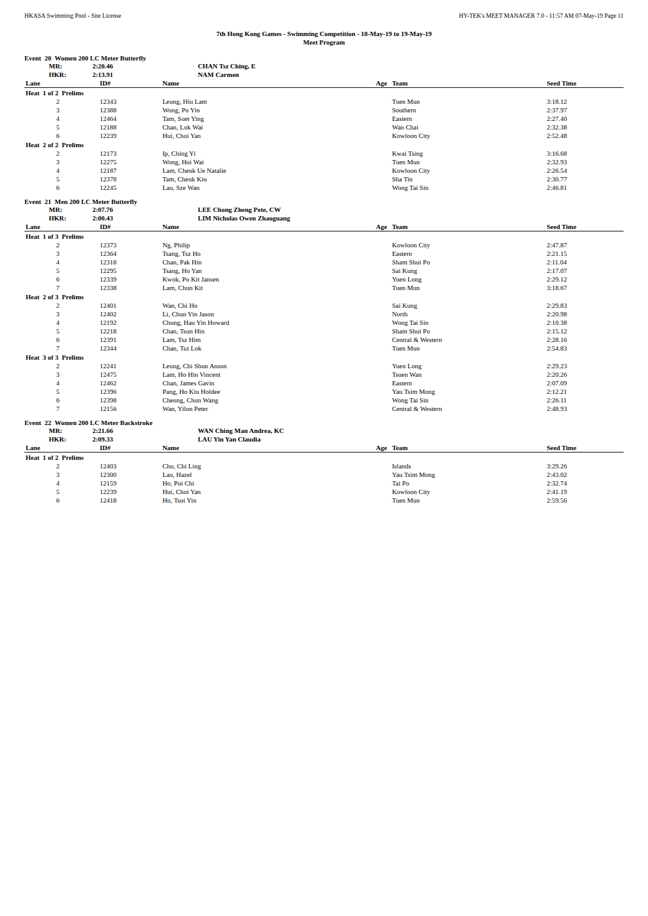HKASA Swimming Pool - Site License
HY-TEK's MEET MANAGER 7.0 - 11:57 AM 07-May-19 Page 11
7th Hong Kong Games - Swimming Competition - 18-May-19 to 19-May-19
Meet Program
Event 20 Women 200 LC Meter Butterfly
| MR: | 2:20.46 | CHAN Tsz Ching, E |
| HKR: | 2:13.91 | NAM Carmen |
| Lane | ID# | Name | Age | Team | Seed Time |
| Heat 1 of 2 Prelims |
| 2 | 12343 | Leung, Hiu Lam | | Tuen Mun | 3:18.12 |
| 3 | 12388 | Wong, Po Yin | | Southern | 2:37.97 |
| 4 | 12464 | Tam, Suet Ying | | Eastern | 2:27.40 |
| 5 | 12188 | Chan, Lok Wai | | Wan Chai | 2:32.38 |
| 6 | 12239 | Hui, Choi Yan | | Kowloon City | 2:52.48 |
| Heat 2 of 2 Prelims |
| 2 | 12173 | Ip, Ching Yi | | Kwai Tsing | 3:16.68 |
| 3 | 12275 | Wong, Hoi Wai | | Tuen Mun | 2:32.93 |
| 4 | 12187 | Lam, Cheuk Ue Natalie | | Kowloon City | 2:26.54 |
| 5 | 12378 | Tam, Cheuk Kiu | | Sha Tin | 2:30.77 |
| 6 | 12245 | Lau, Sze Wan | | Wong Tai Sin | 2:46.81 |
Event 21 Men 200 LC Meter Butterfly
| MR: | 2:07.76 | LEE Chong Zheng Pete, CW |
| HKR: | 2:00.43 | LIM Nicholas Owen Zhaoguang |
| Lane | ID# | Name | Age | Team | Seed Time |
| Heat 1 of 3 Prelims |
| 2 | 12373 | Ng, Philip | | Kowloon City | 2:47.87 |
| 3 | 12364 | Tsang, Tsz Ho | | Eastern | 2:21.15 |
| 4 | 12318 | Chan, Pak Hin | | Sham Shui Po | 2:11.04 |
| 5 | 12295 | Tsang, Ho Yan | | Sai Kung | 2:17.07 |
| 6 | 12339 | Kwok, Po Kit Jansen | | Yuen Long | 2:29.12 |
| 7 | 12338 | Lam, Chun Kit | | Tuen Mun | 3:18.67 |
| Heat 2 of 3 Prelims |
| 2 | 12401 | Wan, Chi Ho | | Sai Kung | 2:29.83 |
| 3 | 12402 | Li, Chun Yin Jason | | North | 2:20.98 |
| 4 | 12192 | Chung, Hau Yin Howard | | Wong Tai Sin | 2:10.38 |
| 5 | 12218 | Chan, Tsun Hin | | Sham Shui Po | 2:15.12 |
| 6 | 12391 | Lam, Tsz Him | | Central & Western | 2:28.16 |
| 7 | 12344 | Chan, Tsz Lok | | Tuen Mun | 2:54.83 |
| Heat 3 of 3 Prelims |
| 2 | 12241 | Leung, Chi Shun Anson | | Yuen Long | 2:29.23 |
| 3 | 12475 | Lam, Ho Hin Vincent | | Tsuen Wan | 2:20.26 |
| 4 | 12462 | Chan, James Gavin | | Eastern | 2:07.09 |
| 5 | 12396 | Pang, Ho Kiu Holdee | | Yau Tsim Mong | 2:12.21 |
| 6 | 12398 | Cheung, Chun Wang | | Wong Tai Sin | 2:26.11 |
| 7 | 12156 | Wan, Yilun Peter | | Central & Western | 2:48.93 |
Event 22 Women 200 LC Meter Backstroke
| MR: | 2:21.66 | WAN Ching Man Andrea, KC |
| HKR: | 2:09.33 | LAU Yin Yan Claudia |
| Lane | ID# | Name | Age | Team | Seed Time |
| Heat 1 of 2 Prelims |
| 2 | 12403 | Chu, Chi Ling | | Islands | 3:29.26 |
| 3 | 12300 | Lau, Hazel | | Yau Tsim Mong | 2:43.02 |
| 4 | 12159 | Ho, Pui Chi | | Tai Po | 2:32.74 |
| 5 | 12239 | Hui, Choi Yan | | Kowloon City | 2:41.19 |
| 6 | 12418 | Ho, Tsoi Yin | | Tuen Mun | 2:59.56 |